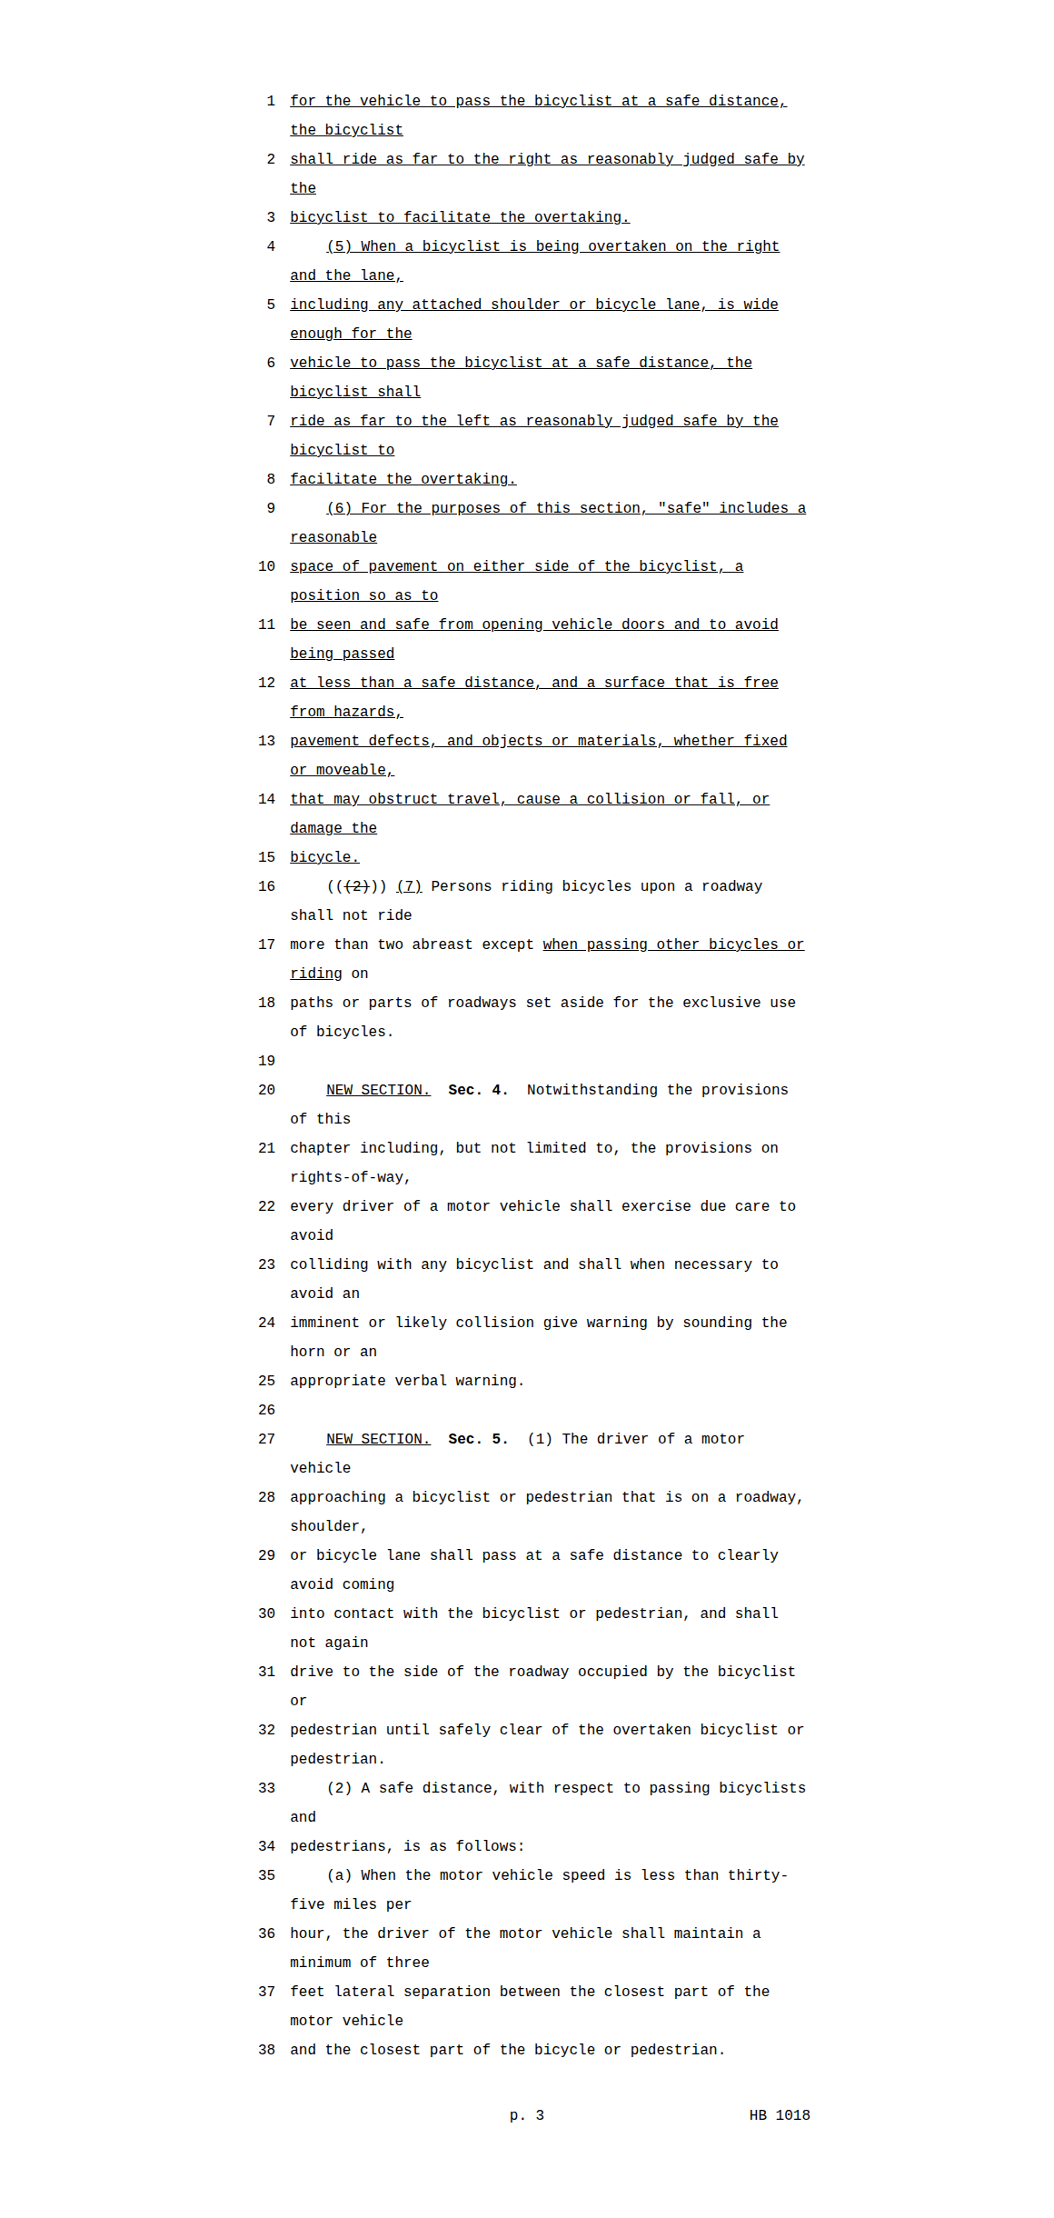for the vehicle to pass the bicyclist at a safe distance, the bicyclist
shall ride as far to the right as reasonably judged safe by the
bicyclist to facilitate the overtaking.
(5) When a bicyclist is being overtaken on the right and the lane,
including any attached shoulder or bicycle lane, is wide enough for the
vehicle to pass the bicyclist at a safe distance, the bicyclist shall
ride as far to the left as reasonably judged safe by the bicyclist to
facilitate the overtaking.
(6) For the purposes of this section, "safe" includes a reasonable
space of pavement on either side of the bicyclist, a position so as to
be seen and safe from opening vehicle doors and to avoid being passed
at less than a safe distance, and a surface that is free from hazards,
pavement defects, and objects or materials, whether fixed or moveable,
that may obstruct travel, cause a collision or fall, or damage the
bicycle.
(((2))) (7) Persons riding bicycles upon a roadway shall not ride
more than two abreast except when passing other bicycles or riding on
paths or parts of roadways set aside for the exclusive use of bicycles.
NEW SECTION. Sec. 4. Notwithstanding the provisions of this
chapter including, but not limited to, the provisions on rights-of-way,
every driver of a motor vehicle shall exercise due care to avoid
colliding with any bicyclist and shall when necessary to avoid an
imminent or likely collision give warning by sounding the horn or an
appropriate verbal warning.
NEW SECTION. Sec. 5. (1) The driver of a motor vehicle
approaching a bicyclist or pedestrian that is on a roadway, shoulder,
or bicycle lane shall pass at a safe distance to clearly avoid coming
into contact with the bicyclist or pedestrian, and shall not again
drive to the side of the roadway occupied by the bicyclist or
pedestrian until safely clear of the overtaken bicyclist or pedestrian.
(2) A safe distance, with respect to passing bicyclists and
pedestrians, is as follows:
(a) When the motor vehicle speed is less than thirty-five miles per
hour, the driver of the motor vehicle shall maintain a minimum of three
feet lateral separation between the closest part of the motor vehicle
and the closest part of the bicycle or pedestrian.
p. 3 HB 1018